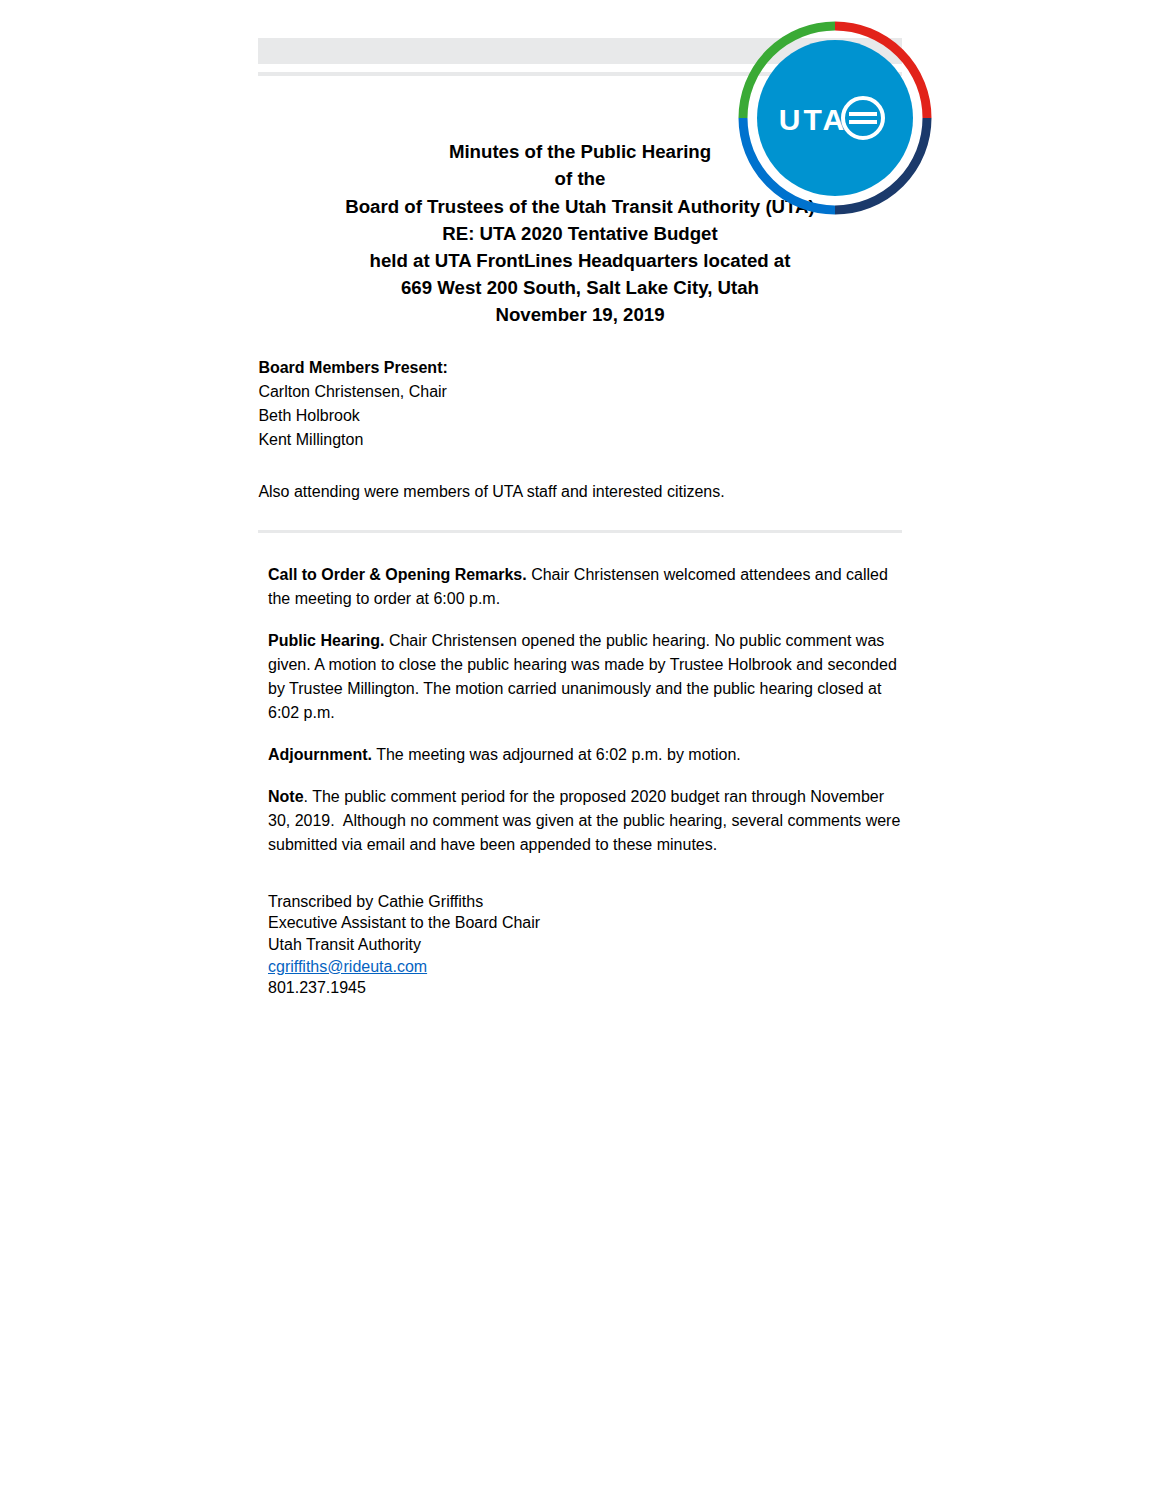UTA
Minutes of the Public Hearing
of the
Board of Trustees of the Utah Transit Authority (UTA)
RE: UTA 2020 Tentative Budget
held at UTA FrontLines Headquarters located at
669 West 200 South, Salt Lake City, Utah
November 19, 2019
Board Members Present:
Carlton Christensen, Chair
Beth Holbrook
Kent Millington
Also attending were members of UTA staff and interested citizens.
Call to Order & Opening Remarks. Chair Christensen welcomed attendees and called the meeting to order at 6:00 p.m.
Public Hearing. Chair Christensen opened the public hearing. No public comment was given. A motion to close the public hearing was made by Trustee Holbrook and seconded by Trustee Millington. The motion carried unanimously and the public hearing closed at 6:02 p.m.
Adjournment. The meeting was adjourned at 6:02 p.m. by motion.
Note. The public comment period for the proposed 2020 budget ran through November 30, 2019. Although no comment was given at the public hearing, several comments were submitted via email and have been appended to these minutes.
Transcribed by Cathie Griffiths
Executive Assistant to the Board Chair
Utah Transit Authority
cgriffiths@rideuta.com
801.237.1945